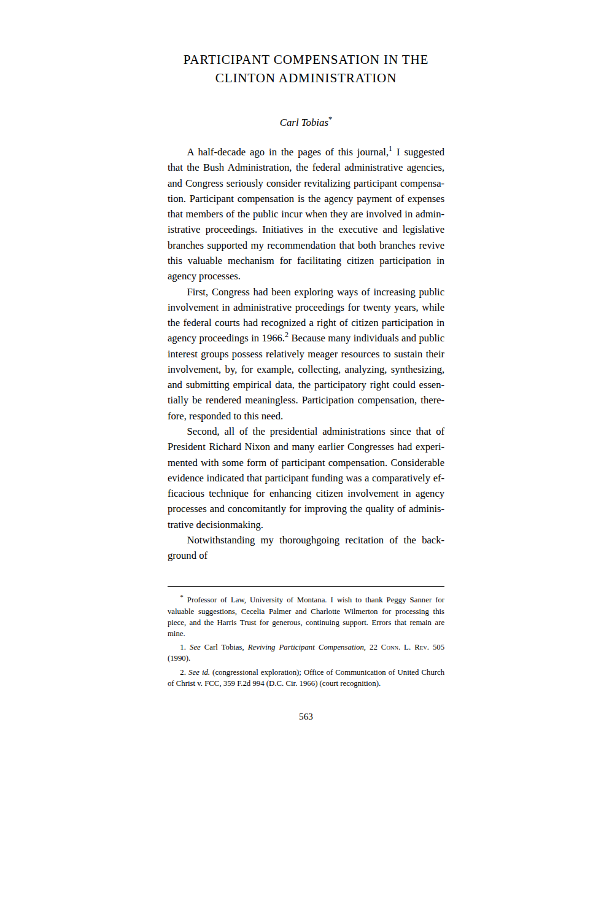Participant Compensation in the
Clinton Administration
Carl Tobias*
A half-decade ago in the pages of this journal,1 I suggested that the Bush Administration, the federal administrative agencies, and Congress seriously consider revitalizing participant compensation. Participant compensation is the agency payment of expenses that members of the public incur when they are involved in administrative proceedings. Initiatives in the executive and legislative branches supported my recommendation that both branches revive this valuable mechanism for facilitating citizen participation in agency processes.
First, Congress had been exploring ways of increasing public involvement in administrative proceedings for twenty years, while the federal courts had recognized a right of citizen participation in agency proceedings in 1966.2 Because many individuals and public interest groups possess relatively meager resources to sustain their involvement, by, for example, collecting, analyzing, synthesizing, and submitting empirical data, the participatory right could essentially be rendered meaningless. Participation compensation, therefore, responded to this need.
Second, all of the presidential administrations since that of President Richard Nixon and many earlier Congresses had experimented with some form of participant compensation. Considerable evidence indicated that participant funding was a comparatively efficacious technique for enhancing citizen involvement in agency processes and concomitantly for improving the quality of administrative decisionmaking.
Notwithstanding my thoroughgoing recitation of the background of
* Professor of Law, University of Montana. I wish to thank Peggy Sanner for valuable suggestions, Cecelia Palmer and Charlotte Wilmerton for processing this piece, and the Harris Trust for generous, continuing support. Errors that remain are mine.
1. See Carl Tobias, Reviving Participant Compensation, 22 Conn. L. Rev. 505 (1990).
2. See id. (congressional exploration); Office of Communication of United Church of Christ v. FCC, 359 F.2d 994 (D.C. Cir. 1966) (court recognition).
563